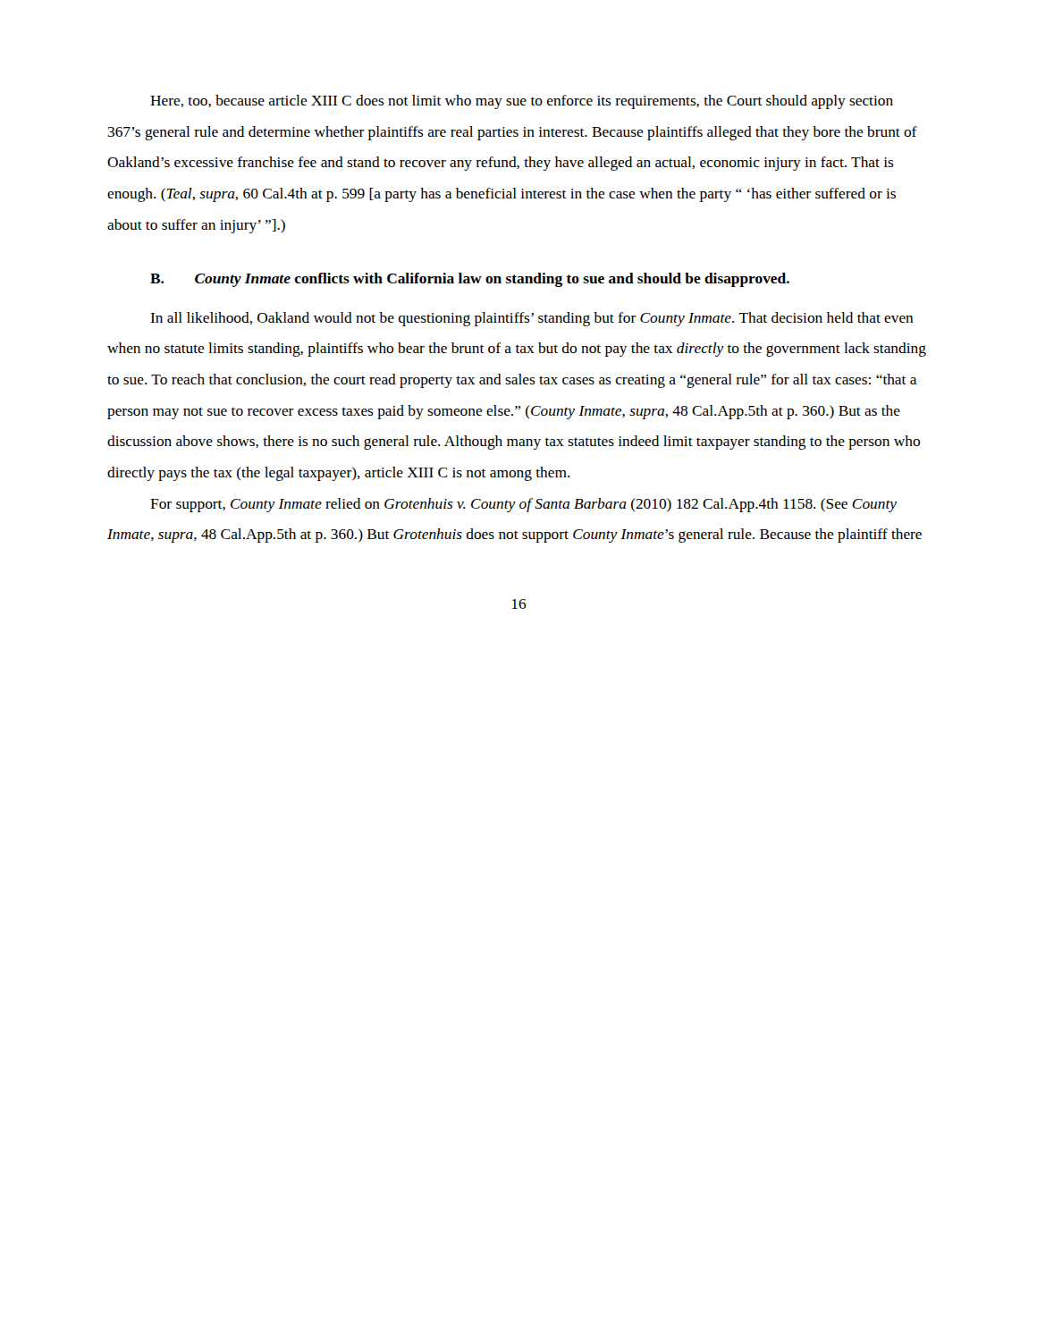Here, too, because article XIII C does not limit who may sue to enforce its requirements, the Court should apply section 367’s general rule and determine whether plaintiffs are real parties in interest. Because plaintiffs alleged that they bore the brunt of Oakland’s excessive franchise fee and stand to recover any refund, they have alleged an actual, economic injury in fact. That is enough. (Teal, supra, 60 Cal.4th at p. 599 [a party has a beneficial interest in the case when the party “ ‘has either suffered or is about to suffer an injury’ ”].)
B. County Inmate conflicts with California law on standing to sue and should be disapproved.
In all likelihood, Oakland would not be questioning plaintiffs’ standing but for County Inmate. That decision held that even when no statute limits standing, plaintiffs who bear the brunt of a tax but do not pay the tax directly to the government lack standing to sue. To reach that conclusion, the court read property tax and sales tax cases as creating a “general rule” for all tax cases: “that a person may not sue to recover excess taxes paid by someone else.” (County Inmate, supra, 48 Cal.App.5th at p. 360.) But as the discussion above shows, there is no such general rule. Although many tax statutes indeed limit taxpayer standing to the person who directly pays the tax (the legal taxpayer), article XIII C is not among them.
For support, County Inmate relied on Grotenhuis v. County of Santa Barbara (2010) 182 Cal.App.4th 1158. (See County Inmate, supra, 48 Cal.App.5th at p. 360.) But Grotenhuis does not support County Inmate’s general rule. Because the plaintiff there
16